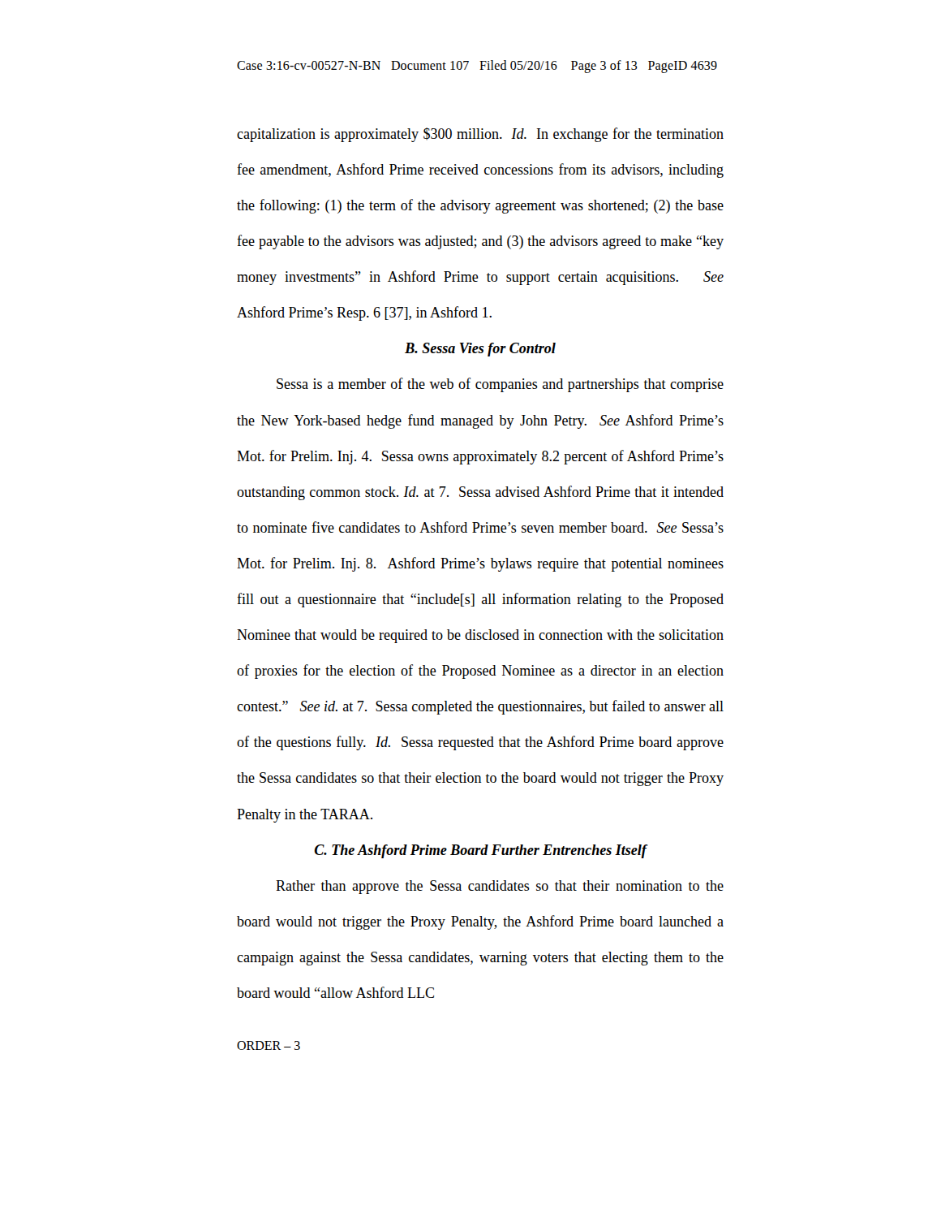Case 3:16-cv-00527-N-BN Document 107 Filed 05/20/16 Page 3 of 13 PageID 4639
capitalization is approximately $300 million. Id. In exchange for the termination fee amendment, Ashford Prime received concessions from its advisors, including the following: (1) the term of the advisory agreement was shortened; (2) the base fee payable to the advisors was adjusted; and (3) the advisors agreed to make “key money investments” in Ashford Prime to support certain acquisitions. See Ashford Prime’s Resp. 6 [37], in Ashford 1.
B. Sessa Vies for Control
Sessa is a member of the web of companies and partnerships that comprise the New York-based hedge fund managed by John Petry. See Ashford Prime’s Mot. for Prelim. Inj. 4. Sessa owns approximately 8.2 percent of Ashford Prime’s outstanding common stock. Id. at 7. Sessa advised Ashford Prime that it intended to nominate five candidates to Ashford Prime’s seven member board. See Sessa’s Mot. for Prelim. Inj. 8. Ashford Prime’s bylaws require that potential nominees fill out a questionnaire that “include[s] all information relating to the Proposed Nominee that would be required to be disclosed in connection with the solicitation of proxies for the election of the Proposed Nominee as a director in an election contest.” See id. at 7. Sessa completed the questionnaires, but failed to answer all of the questions fully. Id. Sessa requested that the Ashford Prime board approve the Sessa candidates so that their election to the board would not trigger the Proxy Penalty in the TARAA.
C. The Ashford Prime Board Further Entrenches Itself
Rather than approve the Sessa candidates so that their nomination to the board would not trigger the Proxy Penalty, the Ashford Prime board launched a campaign against the Sessa candidates, warning voters that electing them to the board would “allow Ashford LLC
ORDER – 3